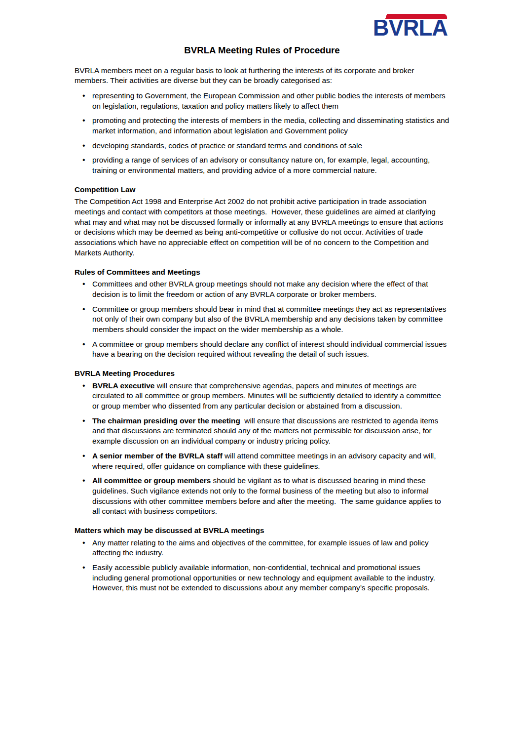BVRLA
BVRLA Meeting Rules of Procedure
BVRLA members meet on a regular basis to look at furthering the interests of its corporate and broker members. Their activities are diverse but they can be broadly categorised as:
representing to Government, the European Commission and other public bodies the interests of members on legislation, regulations, taxation and policy matters likely to affect them
promoting and protecting the interests of members in the media, collecting and disseminating statistics and market information, and information about legislation and Government policy
developing standards, codes of practice or standard terms and conditions of sale
providing a range of services of an advisory or consultancy nature on, for example, legal, accounting, training or environmental matters, and providing advice of a more commercial nature.
Competition Law
The Competition Act 1998 and Enterprise Act 2002 do not prohibit active participation in trade association meetings and contact with competitors at those meetings. However, these guidelines are aimed at clarifying what may and what may not be discussed formally or informally at any BVRLA meetings to ensure that actions or decisions which may be deemed as being anti-competitive or collusive do not occur. Activities of trade associations which have no appreciable effect on competition will be of no concern to the Competition and Markets Authority.
Rules of Committees and Meetings
Committees and other BVRLA group meetings should not make any decision where the effect of that decision is to limit the freedom or action of any BVRLA corporate or broker members.
Committee or group members should bear in mind that at committee meetings they act as representatives not only of their own company but also of the BVRLA membership and any decisions taken by committee members should consider the impact on the wider membership as a whole.
A committee or group members should declare any conflict of interest should individual commercial issues have a bearing on the decision required without revealing the detail of such issues.
BVRLA Meeting Procedures
BVRLA executive will ensure that comprehensive agendas, papers and minutes of meetings are circulated to all committee or group members. Minutes will be sufficiently detailed to identify a committee or group member who dissented from any particular decision or abstained from a discussion.
The chairman presiding over the meeting will ensure that discussions are restricted to agenda items and that discussions are terminated should any of the matters not permissible for discussion arise, for example discussion on an individual company or industry pricing policy.
A senior member of the BVRLA staff will attend committee meetings in an advisory capacity and will, where required, offer guidance on compliance with these guidelines.
All committee or group members should be vigilant as to what is discussed bearing in mind these guidelines. Such vigilance extends not only to the formal business of the meeting but also to informal discussions with other committee members before and after the meeting. The same guidance applies to all contact with business competitors.
Matters which may be discussed at BVRLA meetings
Any matter relating to the aims and objectives of the committee, for example issues of law and policy affecting the industry.
Easily accessible publicly available information, non-confidential, technical and promotional issues including general promotional opportunities or new technology and equipment available to the industry. However, this must not be extended to discussions about any member company’s specific proposals.